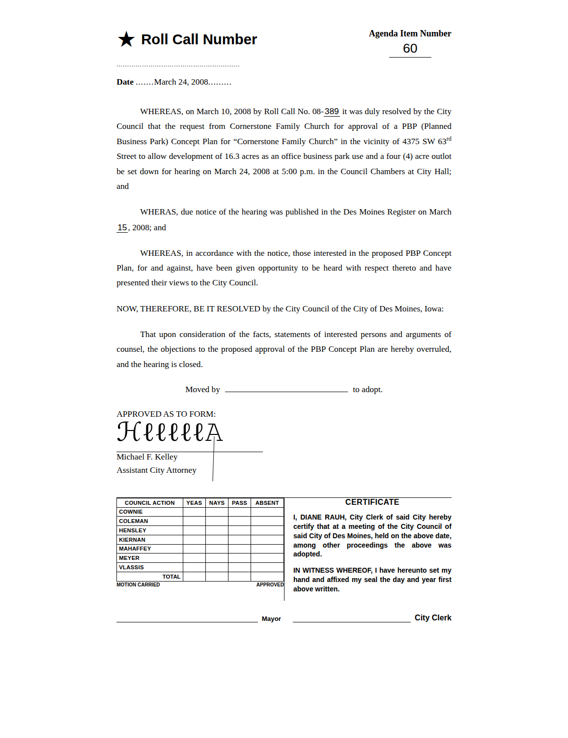★ Roll Call Number
Agenda Item Number
60
..........................................................
Date ....... March 24, 2008.........
WHEREAS, on March 10, 2008 by Roll Call No. 08-389 it was duly resolved by the City Council that the request from Cornerstone Family Church for approval of a PBP (Planned Business Park) Concept Plan for “Cornerstone Family Church” in the vicinity of 4375 SW 63rd Street to allow development of 16.3 acres as an office business park use and a four (4) acre outlot be set down for hearing on March 24, 2008 at 5:00 p.m. in the Council Chambers at City Hall; and
WHERAS, due notice of the hearing was published in the Des Moines Register on March 15, 2008; and
WHEREAS, in accordance with the notice, those interested in the proposed PBP Concept Plan, for and against, have been given opportunity to be heard with respect thereto and have presented their views to the City Council.
NOW, THEREFORE, BE IT RESOLVED by the City Council of the City of Des Moines, Iowa:
That upon consideration of the facts, statements of interested persons and arguments of counsel, the objections to the proposed approval of the PBP Concept Plan are hereby overruled, and the hearing is closed.
Moved by to adopt.
APPROVED AS TO FORM:
ℋℓℓℓℓℓ𝙰 Michael F. Kelley Assistant City Attorney
| COUNCIL ACTION | YEAS | NAYS | PASS | ABSENT |
| --- | --- | --- | --- | --- |
| COWNIE | | | | |
| COLEMAN | | | | |
| HENSLEY | | | | |
| KIERNAN | | | | |
| MAHAFFEY | | | | |
| MEYER | | | | |
| VLASSIS | | | | |
| TOTAL | | | | |
MOTION CARRIED APPROVED
CERTIFICATE
I, DIANE RAUH, City Clerk of said City hereby certify that at a meeting of the City Council of said City of Des Moines, held on the above date, among other proceedings the above was adopted.
IN WITNESS WHEREOF, I have hereunto set my hand and affixed my seal the day and year first above written.
Mayor
City Clerk